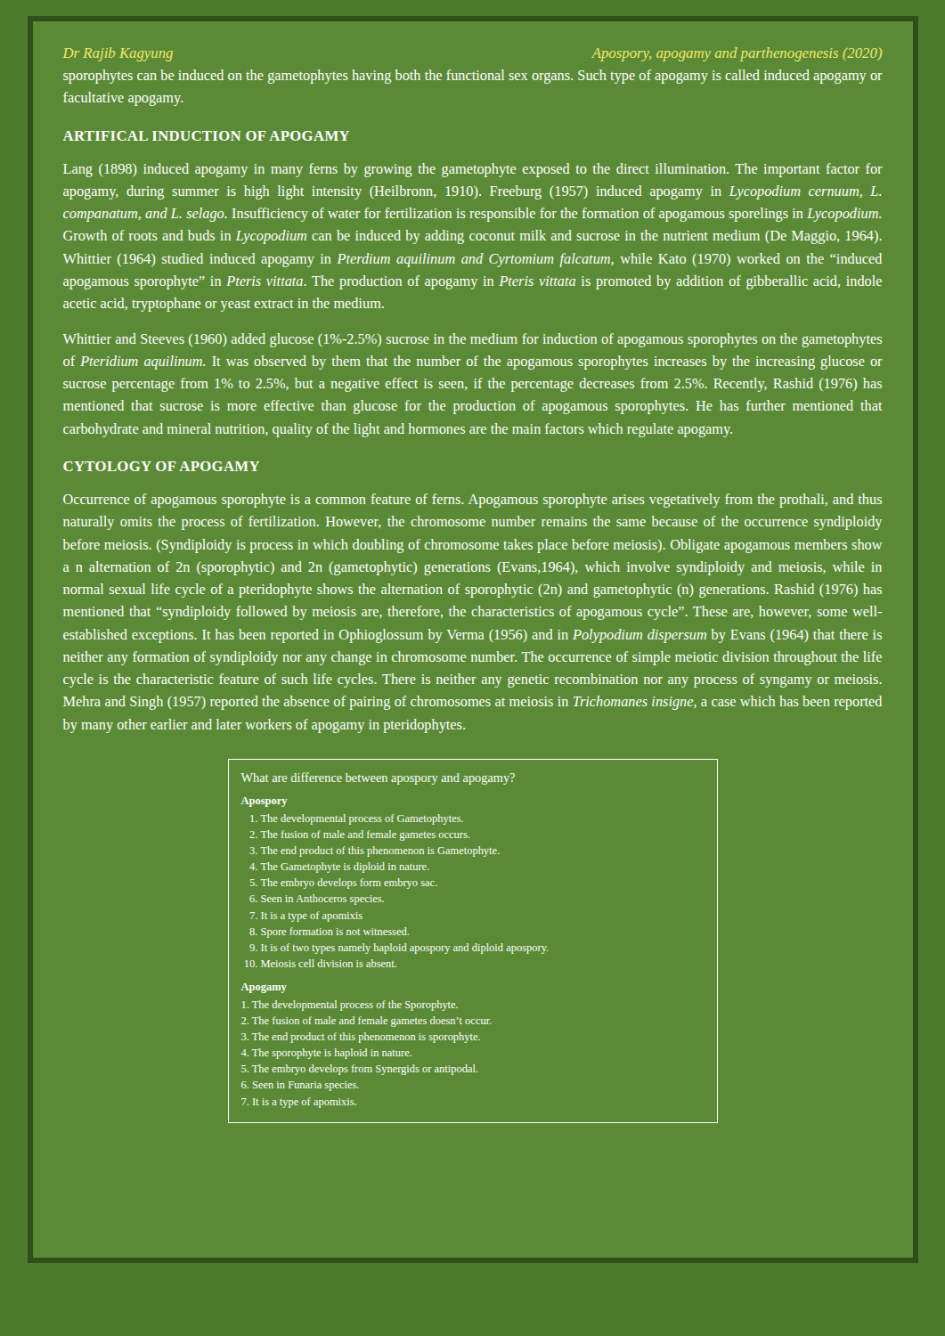Dr Rajib Kagyung
Apospory, apogamy and parthenogenesis (2020)
sporophytes can be induced on the gametophytes having both the functional sex organs. Such type of apogamy is called induced apogamy or facultative apogamy.
ARTIFICAL INDUCTION OF APOGAMY
Lang (1898) induced apogamy in many ferns by growing the gametophyte exposed to the direct illumination. The important factor for apogamy, during summer is high light intensity (Heilbronn, 1910). Freeburg (1957) induced apogamy in Lycopodium cernuum, L. companatum, and L. selago. Insufficiency of water for fertilization is responsible for the formation of apogamous sporelings in Lycopodium. Growth of roots and buds in Lycopodium can be induced by adding coconut milk and sucrose in the nutrient medium (De Maggio, 1964). Whittier (1964) studied induced apogamy in Pterdium aquilinum and Cyrtomium falcatum, while Kato (1970) worked on the “induced apogamous sporophyte” in Pteris vittata. The production of apogamy in Pteris vittata is promoted by addition of gibberallic acid, indole acetic acid, tryptophane or yeast extract in the medium.
Whittier and Steeves (1960) added glucose (1%-2.5%) sucrose in the medium for induction of apogamous sporophytes on the gametophytes of Pteridium aquilinum. It was observed by them that the number of the apogamous sporophytes increases by the increasing glucose or sucrose percentage from 1% to 2.5%, but a negative effect is seen, if the percentage decreases from 2.5%. Recently, Rashid (1976) has mentioned that sucrose is more effective than glucose for the production of apogamous sporophytes. He has further mentioned that carbohydrate and mineral nutrition, quality of the light and hormones are the main factors which regulate apogamy.
CYTOLOGY OF APOGAMY
Occurrence of apogamous sporophyte is a common feature of ferns. Apogamous sporophyte arises vegetatively from the prothali, and thus naturally omits the process of fertilization. However, the chromosome number remains the same because of the occurrence syndiploidy before meiosis. (Syndiploidy is process in which doubling of chromosome takes place before meiosis). Obligate apogamous members show a n alternation of 2n (sporophytic) and 2n (gametophytic) generations (Evans,1964), which involve syndiploidy and meiosis, while in normal sexual life cycle of a pteridophyte shows the alternation of sporophytic (2n) and gametophytic (n) generations. Rashid (1976) has mentioned that “syndiploidy followed by meiosis are, therefore, the characteristics of apogamous cycle”. These are, however, some well-established exceptions. It has been reported in Ophioglossum by Verma (1956) and in Polypodium dispersum by Evans (1964) that there is neither any formation of syndiploidy nor any change in chromosome number. The occurrence of simple meiotic division throughout the life cycle is the characteristic feature of such life cycles. There is neither any genetic recombination nor any process of syngamy or meiosis. Mehra and Singh (1957) reported the absence of pairing of chromosomes at meiosis in Trichomanes insigne, a case which has been reported by many other earlier and later workers of apogamy in pteridophytes.
What are difference between apospory and apogamy?
Apospory
The developmental process of Gametophytes.
The fusion of male and female gametes occurs.
The end product of this phenomenon is Gametophyte.
The Gametophyte is diploid in nature.
The embryo develops form embryo sac.
Seen in Anthoceros species.
It is a type of apomixis
Spore formation is not witnessed.
It is of two types namely haploid apospory and diploid apospory.
Meiosis cell division is absent.
Apogamy
1. The developmental process of the Sporophyte.
2. The fusion of male and female gametes doesn’t occur.
3. The end product of this phenomenon is sporophyte.
4. The sporophyte is haploid in nature.
5. The embryo develops from Synergids or antipodal.
6. Seen in Funaria species.
7. It is a type of apomixis.